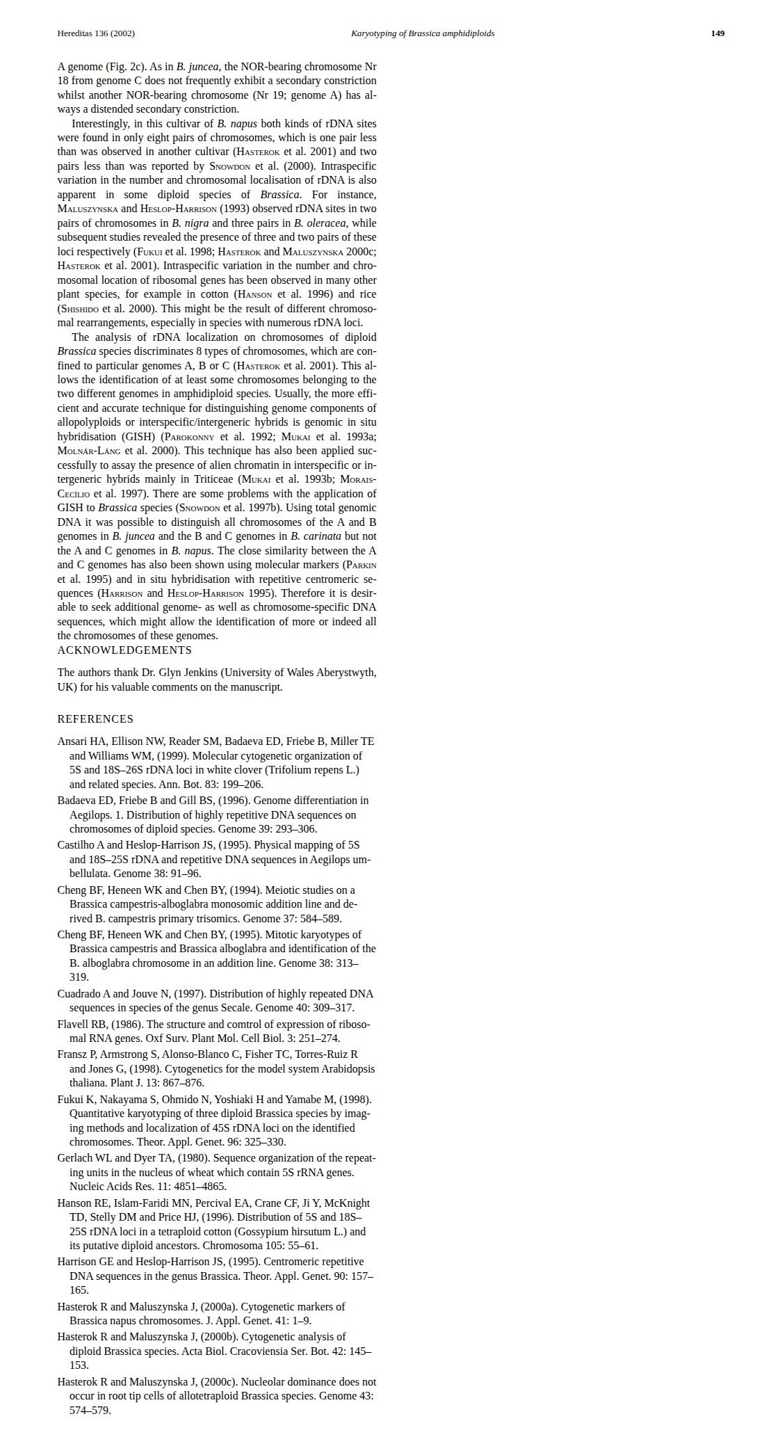Hereditas 136 (2002)
Karyotyping of Brassica amphidiploids
149
A genome (Fig. 2c). As in B. juncea, the NOR-bearing chromosome Nr 18 from genome C does not frequently exhibit a secondary constriction whilst another NOR-bearing chromosome (Nr 19; genome A) has always a distended secondary constriction.
Interestingly, in this cultivar of B. napus both kinds of rDNA sites were found in only eight pairs of chromosomes, which is one pair less than was observed in another cultivar (Hasterok et al. 2001) and two pairs less than was reported by Snowdon et al. (2000). Intraspecific variation in the number and chromosomal localisation of rDNA is also apparent in some diploid species of Brassica. For instance, Maluszynska and Heslop-Harrison (1993) observed rDNA sites in two pairs of chromosomes in B. nigra and three pairs in B. oleracea, while subsequent studies revealed the presence of three and two pairs of these loci respectively (Fukui et al. 1998; Hasterok and Maluszynska 2000c; Hasterok et al. 2001). Intraspecific variation in the number and chromosomal location of ribosomal genes has been observed in many other plant species, for example in cotton (Hanson et al. 1996) and rice (Shishido et al. 2000). This might be the result of different chromosomal rearrangements, especially in species with numerous rDNA loci.
The analysis of rDNA localization on chromosomes of diploid Brassica species discriminates 8 types of chromosomes, which are confined to particular genomes A, B or C (Hasterok et al. 2001). This allows the identification of at least some chromosomes belonging to the two different genomes in amphidiploid species. Usually, the more efficient and accurate technique for distinguishing genome components of allopolyploids or interspecific/intergeneric hybrids is genomic in situ hybridisation (GISH) (Parokonny et al. 1992; Mukai et al. 1993a; Molnár-Láng et al. 2000). This technique has also been applied successfully to assay the presence of alien chromatin in interspecific or intergeneric hybrids mainly in Triticeae (Mukai et al. 1993b; Morais-Cecílio et al. 1997). There are some problems with the application of GISH to Brassica species (Snowdon et al. 1997b). Using total genomic DNA it was possible to distinguish all chromosomes of the A and B genomes in B. juncea and the B and C genomes in B. carinata but not the A and C genomes in B. napus. The close similarity between the A and C genomes has also been shown using molecular markers (Parkin et al. 1995) and in situ hybridisation with repetitive centromeric sequences (Harrison and Heslop-Harrison 1995). Therefore it is desirable to seek additional genome- as well as chromosome-specific DNA sequences, which might allow the identification of more or indeed all the chromosomes of these genomes.
Acknowledgements
The authors thank Dr. Glyn Jenkins (University of Wales Aberystwyth, UK) for his valuable comments on the manuscript.
References
Ansari HA, Ellison NW, Reader SM, Badaeva ED, Friebe B, Miller TE and Williams WM, (1999). Molecular cytogenetic organization of 5S and 18S–26S rDNA loci in white clover (Trifolium repens L.) and related species. Ann. Bot. 83: 199–206.
Badaeva ED, Friebe B and Gill BS, (1996). Genome differentiation in Aegilops. 1. Distribution of highly repetitive DNA sequences on chromosomes of diploid species. Genome 39: 293–306.
Castilho A and Heslop-Harrison JS, (1995). Physical mapping of 5S and 18S–25S rDNA and repetitive DNA sequences in Aegilops umbellulata. Genome 38: 91–96.
Cheng BF, Heneen WK and Chen BY, (1994). Meiotic studies on a Brassica campestris-alboglabra monosomic addition line and derived B. campestris primary trisomics. Genome 37: 584–589.
Cheng BF, Heneen WK and Chen BY, (1995). Mitotic karyotypes of Brassica campestris and Brassica alboglabra and identification of the B. alboglabra chromosome in an addition line. Genome 38: 313–319.
Cuadrado A and Jouve N, (1997). Distribution of highly repeated DNA sequences in species of the genus Secale. Genome 40: 309–317.
Flavell RB, (1986). The structure and comtrol of expression of ribosomal RNA genes. Oxf Surv. Plant Mol. Cell Biol. 3: 251–274.
Fransz P, Armstrong S, Alonso-Blanco C, Fisher TC, Torres-Ruiz R and Jones G, (1998). Cytogenetics for the model system Arabidopsis thaliana. Plant J. 13: 867–876.
Fukui K, Nakayama S, Ohmido N, Yoshiaki H and Yamabe M, (1998). Quantitative karyotyping of three diploid Brassica species by imaging methods and localization of 45S rDNA loci on the identified chromosomes. Theor. Appl. Genet. 96: 325–330.
Gerlach WL and Dyer TA, (1980). Sequence organization of the repeating units in the nucleus of wheat which contain 5S rRNA genes. Nucleic Acids Res. 11: 4851–4865.
Hanson RE, Islam-Faridi MN, Percival EA, Crane CF, Ji Y, McKnight TD, Stelly DM and Price HJ, (1996). Distribution of 5S and 18S–25S rDNA loci in a tetraploid cotton (Gossypium hirsutum L.) and its putative diploid ancestors. Chromosoma 105: 55–61.
Harrison GE and Heslop-Harrison JS, (1995). Centromeric repetitive DNA sequences in the genus Brassica. Theor. Appl. Genet. 90: 157–165.
Hasterok R and Maluszynska J, (2000a). Cytogenetic markers of Brassica napus chromosomes. J. Appl. Genet. 41: 1–9.
Hasterok R and Maluszynska J, (2000b). Cytogenetic analysis of diploid Brassica species. Acta Biol. Cracoviensia Ser. Bot. 42: 145–153.
Hasterok R and Maluszynska J, (2000c). Nucleolar dominance does not occur in root tip cells of allotetraploid Brassica species. Genome 43: 574–579.